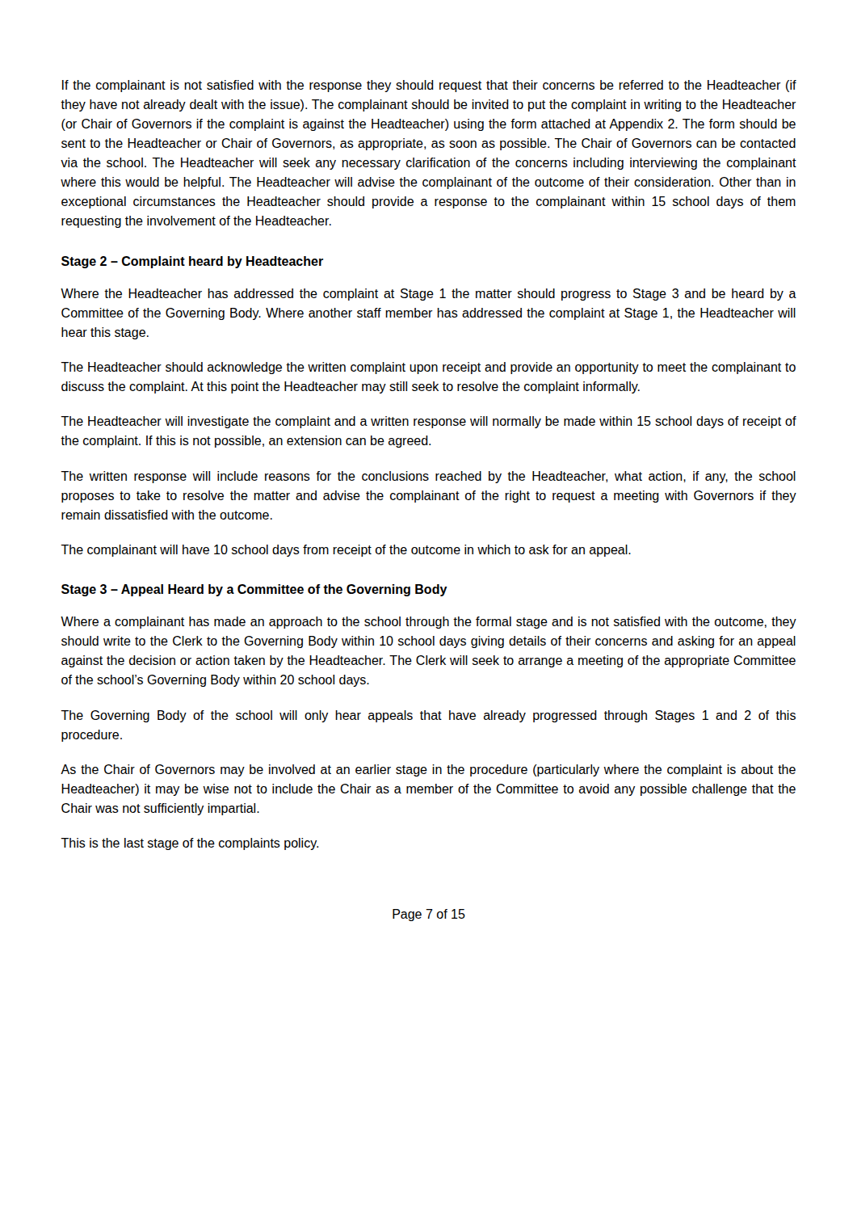If the complainant is not satisfied with the response they should request that their concerns be referred to the Headteacher (if they have not already dealt with the issue). The complainant should be invited to put the complaint in writing to the Headteacher (or Chair of Governors if the complaint is against the Headteacher) using the form attached at Appendix 2. The form should be sent to the Headteacher or Chair of Governors, as appropriate, as soon as possible. The Chair of Governors can be contacted via the school. The Headteacher will seek any necessary clarification of the concerns including interviewing the complainant where this would be helpful. The Headteacher will advise the complainant of the outcome of their consideration. Other than in exceptional circumstances the Headteacher should provide a response to the complainant within 15 school days of them requesting the involvement of the Headteacher.
Stage 2 – Complaint heard by Headteacher
Where the Headteacher has addressed the complaint at Stage 1 the matter should progress to Stage 3 and be heard by a Committee of the Governing Body. Where another staff member has addressed the complaint at Stage 1, the Headteacher will hear this stage.
The Headteacher should acknowledge the written complaint upon receipt and provide an opportunity to meet the complainant to discuss the complaint. At this point the Headteacher may still seek to resolve the complaint informally.
The Headteacher will investigate the complaint and a written response will normally be made within 15 school days of receipt of the complaint. If this is not possible, an extension can be agreed.
The written response will include reasons for the conclusions reached by the Headteacher, what action, if any, the school proposes to take to resolve the matter and advise the complainant of the right to request a meeting with Governors if they remain dissatisfied with the outcome.
The complainant will have 10 school days from receipt of the outcome in which to ask for an appeal.
Stage 3 – Appeal Heard by a Committee of the Governing Body
Where a complainant has made an approach to the school through the formal stage and is not satisfied with the outcome, they should write to the Clerk to the Governing Body within 10 school days giving details of their concerns and asking for an appeal against the decision or action taken by the Headteacher. The Clerk will seek to arrange a meeting of the appropriate Committee of the school’s Governing Body within 20 school days.
The Governing Body of the school will only hear appeals that have already progressed through Stages 1 and 2 of this procedure.
As the Chair of Governors may be involved at an earlier stage in the procedure (particularly where the complaint is about the Headteacher) it may be wise not to include the Chair as a member of the Committee to avoid any possible challenge that the Chair was not sufficiently impartial.
This is the last stage of the complaints policy.
Page 7 of 15